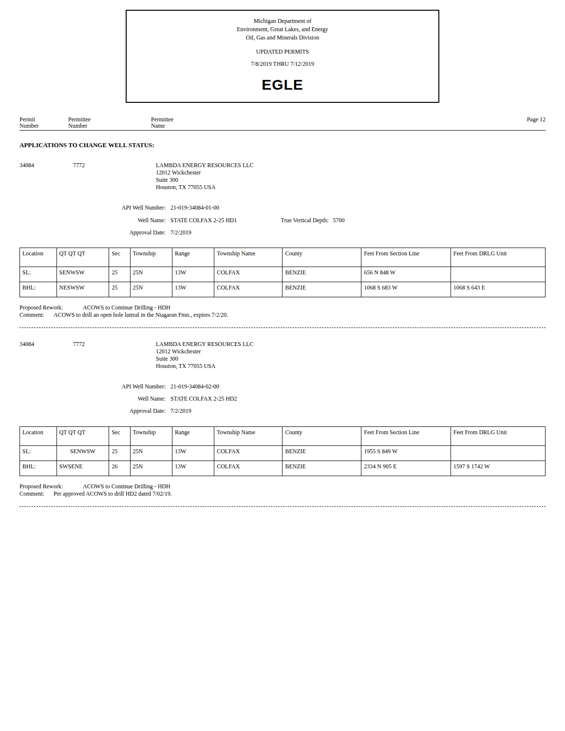Michigan Department of
Environment, Great Lakes, and Energy
Oil, Gas and Minerals Division
UPDATED PERMITS
7/8/2019 THRU 7/12/2019
EGLE
Permit
Number
Permittee
Number
Permittee
Name
Page 12
APPLICATIONS TO CHANGE WELL STATUS:
34084
7772
LAMBDA ENERGY RESOURCES LLC
12012 Wickchester
Suite 300
Houston, TX 77055 USA
API Well Number: 21-019-34084-01-00
Well Name: STATE COLFAX 2-25 HD1 True Vertical Depth: 5700
Approval Date: 7/2/2019
| Location | QT QT QT | Sec | Township | Range | Township Name | County | Feet From Section Line | Feet From DRLG Unit |
| --- | --- | --- | --- | --- | --- | --- | --- | --- |
| SL: | SENWSW | 25 | 25N | 13W | COLFAX | BENZIE | 656 N 848 W | |
| BHL: | NESWSW | 25 | 25N | 13W | COLFAX | BENZIE | 1068 S 683 W | 1068 S 643 E |
Proposed Rework: ACOWS to Continue Drilling - HDH
Comment: ACOWS to drill an open hole lateral in the Niagaran Fmn., expires 7/2/20.
34084
7772
LAMBDA ENERGY RESOURCES LLC
12012 Wickchester
Suite 300
Houston, TX 77055 USA
API Well Number: 21-019-34084-02-00
Well Name: STATE COLFAX 2-25 HD2
Approval Date: 7/2/2019
| Location | QT QT QT | Sec | Township | Range | Township Name | County | Feet From Section Line | Feet From DRLG Unit |
| --- | --- | --- | --- | --- | --- | --- | --- | --- |
| SL: | SENWSW | 25 | 25N | 13W | COLFAX | BENZIE | 1955 S 849 W | |
| BHL: | SWSENE | 26 | 25N | 13W | COLFAX | BENZIE | 2334 N 905 E | 1597 S 1742 W |
Proposed Rework: ACOWS to Continue Drilling - HDH
Comment: Per approved ACOWS to drill HD2 dated 7/02/19.